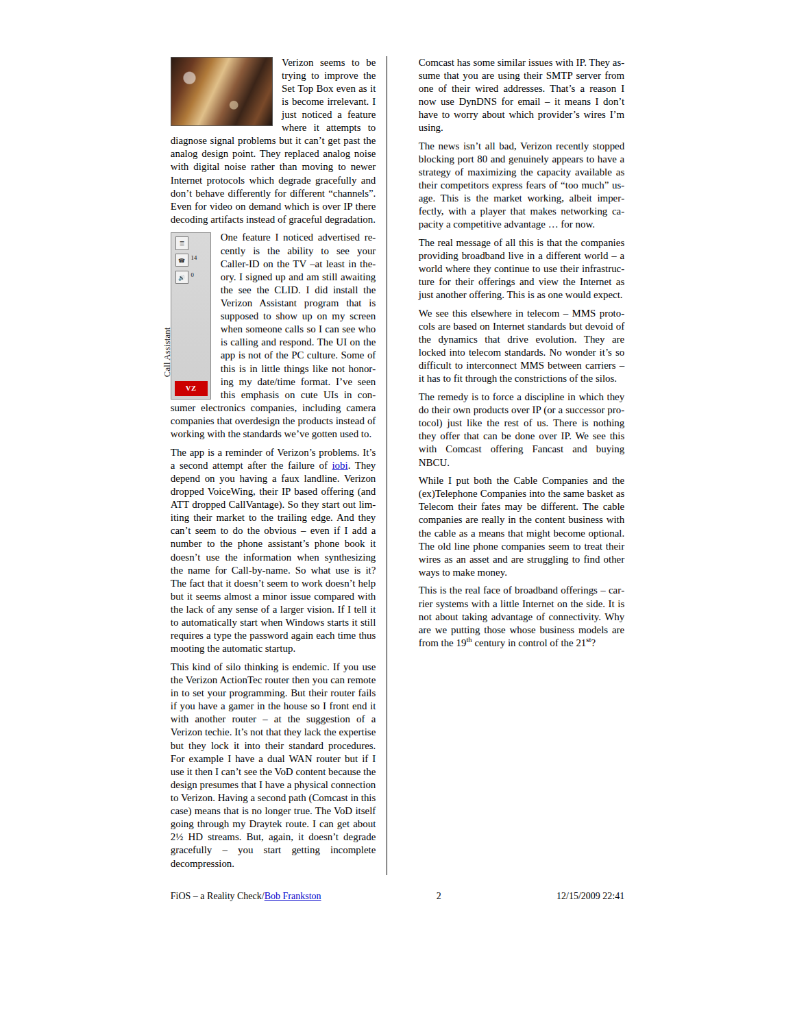Verizon seems to be trying to improve the Set Top Box even as it is become irrelevant. I just noticed a feature where it attempts to diagnose signal problems but it can’t get past the analog design point. They replaced analog noise with digital noise rather than moving to newer Internet protocols which degrade gracefully and don’t behave differently for different “channels”. Even for video on demand which is over IP there decoding artifacts instead of graceful degradation.
☰
☎
🔊
14
0
Call Assistant
VZ
One feature I noticed advertised recently is the ability to see your Caller-ID on the TV –at least in theory. I signed up and am still awaiting the see the CLID. I did install the Verizon Assistant program that is supposed to show up on my screen when someone calls so I can see who is calling and respond. The UI on the app is not of the PC culture. Some of this is in little things like not honoring my date/time format. I’ve seen this emphasis on cute UIs in consumer electronics companies, including camera companies that overdesign the products instead of working with the standards we’ve gotten used to.
The app is a reminder of Verizon’s problems. It’s a second attempt after the failure of iobi. They depend on you having a faux landline. Verizon dropped VoiceWing, their IP based offering (and ATT dropped CallVantage). So they start out limiting their market to the trailing edge. And they can’t seem to do the obvious – even if I add a number to the phone assistant’s phone book it doesn’t use the information when synthesizing the name for Call-by-name. So what use is it? The fact that it doesn’t seem to work doesn’t help but it seems almost a minor issue compared with the lack of any sense of a larger vision. If I tell it to automatically start when Windows starts it still requires a type the password again each time thus mooting the automatic startup.
This kind of silo thinking is endemic. If you use the Verizon ActionTec router then you can remote in to set your programming. But their router fails if you have a gamer in the house so I front end it with another router – at the suggestion of a Verizon techie. It’s not that they lack the expertise but they lock it into their standard procedures. For example I have a dual WAN router but if I use it then I can’t see the VoD content because the design presumes that I have a physical connection to Verizon. Having a second path (Comcast in this case) means that is no longer true. The VoD itself going through my Draytek route. I can get about 2½ HD streams. But, again, it doesn’t degrade gracefully – you start getting incomplete decompression.
Comcast has some similar issues with IP. They assume that you are using their SMTP server from one of their wired addresses. That’s a reason I now use DynDNS for email – it means I don’t have to worry about which provider’s wires I’m using.
The news isn’t all bad, Verizon recently stopped blocking port 80 and genuinely appears to have a strategy of maximizing the capacity available as their competitors express fears of “too much” usage. This is the market working, albeit imperfectly, with a player that makes networking capacity a competitive advantage … for now.
The real message of all this is that the companies providing broadband live in a different world – a world where they continue to use their infrastructure for their offerings and view the Internet as just another offering. This is as one would expect.
We see this elsewhere in telecom – MMS protocols are based on Internet standards but devoid of the dynamics that drive evolution. They are locked into telecom standards. No wonder it’s so difficult to interconnect MMS between carriers – it has to fit through the constrictions of the silos.
The remedy is to force a discipline in which they do their own products over IP (or a successor protocol) just like the rest of us. There is nothing they offer that can be done over IP. We see this with Comcast offering Fancast and buying NBCU.
While I put both the Cable Companies and the (ex)Telephone Companies into the same basket as Telecom their fates may be different. The cable companies are really in the content business with the cable as a means that might become optional. The old line phone companies seem to treat their wires as an asset and are struggling to find other ways to make money.
This is the real face of broadband offerings – carrier systems with a little Internet on the side. It is not about taking advantage of connectivity. Why are we putting those whose business models are from the 19th century in control of the 21st?
FiOS – a Reality Check/Bob Frankston
2
12/15/2009 22:41